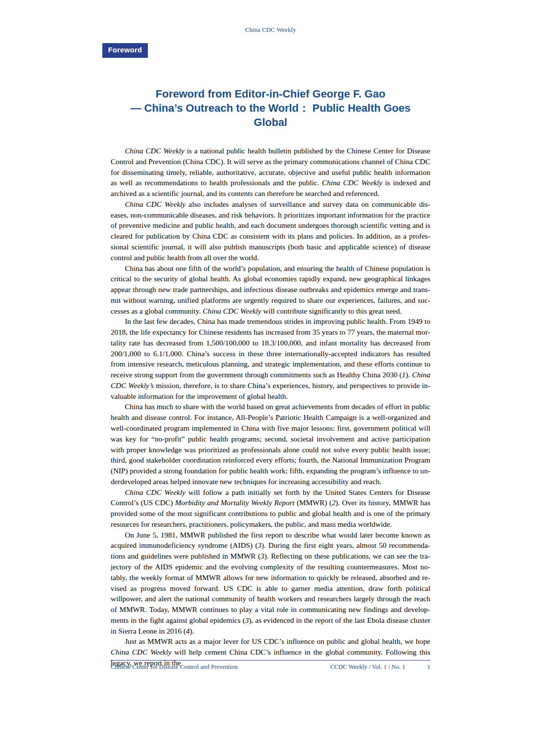China CDC Weekly
Foreword
Foreword from Editor-in-Chief George F. Gao
— China’s Outreach to the World： Public Health Goes Global
China CDC Weekly is a national public health bulletin published by the Chinese Center for Disease Control and Prevention (China CDC). It will serve as the primary communications channel of China CDC for disseminating timely, reliable, authoritative, accurate, objective and useful public health information as well as recommendations to health professionals and the public. China CDC Weekly is indexed and archived as a scientific journal, and its contents can therefore be searched and referenced.
China CDC Weekly also includes analyses of surveillance and survey data on communicable diseases, non-communicable diseases, and risk behaviors. It prioritizes important information for the practice of preventive medicine and public health, and each document undergoes thorough scientific vetting and is cleared for publication by China CDC as consistent with its plans and policies. In addition, as a professional scientific journal, it will also publish manuscripts (both basic and applicable science) of disease control and public health from all over the world.
China has about one fifth of the world’s population, and ensuring the health of Chinese population is critical to the security of global health. As global economies rapidly expand, new geographical linkages appear through new trade partnerships, and infectious disease outbreaks and epidemics emerge and transmit without warning, unified platforms are urgently required to share our experiences, failures, and successes as a global community. China CDC Weekly will contribute significantly to this great need.
In the last few decades, China has made tremendous strides in improving public health. From 1949 to 2018, the life expectancy for Chinese residents has increased from 35 years to 77 years, the maternal mortality rate has decreased from 1,500/100,000 to 18.3/100,000, and infant mortality has decreased from 200/1,000 to 6.1/1,000. China’s success in these three internationally-accepted indicators has resulted from intensive research, meticulous planning, and strategic implementation, and these efforts continue to receive strong support from the government through commitments such as Healthy China 2030 (1). China CDC Weekly’s mission, therefore, is to share China’s experiences, history, and perspectives to provide invaluable information for the improvement of global health.
China has much to share with the world based on great achievements from decades of effort in public health and disease control. For instance, All-People’s Patriotic Health Campaign is a well-organized and well-coordinated program implemented in China with five major lessons: first, government political will was key for “no-profit” public health programs; second, societal involvement and active participation with proper knowledge was prioritized as professionals alone could not solve every public health issue; third, good stakeholder coordination reinforced every efforts; fourth, the National Immunization Program (NIP) provided a strong foundation for public health work; fifth, expanding the program’s influence to underdeveloped areas helped innovate new techniques for increasing accessibility and reach.
China CDC Weekly will follow a path initially set forth by the United States Centers for Disease Control’s (US CDC) Morbidity and Mortality Weekly Report (MMWR) (2). Over its history, MMWR has provided some of the most significant contributions to public and global health and is one of the primary resources for researchers, practitioners, policymakers, the public, and mass media worldwide.
On June 5, 1981, MMWR published the first report to describe what would later become known as acquired immunodeficiency syndrome (AIDS) (3). During the first eight years, almost 50 recommendations and guidelines were published in MMWR (3). Reflecting on these publications, we can see the trajectory of the AIDS epidemic and the evolving complexity of the resulting countermeasures. Most notably, the weekly format of MMWR allows for new information to quickly be released, absorbed and revised as progress moved forward. US CDC is able to garner media attention, draw forth political willpower, and alert the national community of health workers and researchers largely through the reach of MMWR. Today, MMWR continues to play a vital role in communicating new findings and developments in the fight against global epidemics (3), as evidenced in the report of the last Ebola disease cluster in Sierra Leone in 2016 (4).
Just as MMWR acts as a major lever for US CDC’s influence on public and global health, we hope China CDC Weekly will help cement China CDC’s influence in the global community. Following this legacy, we report in the
Chinese Center for Disease Control and Prevention
CCDC Weekly / Vol. 1 / No. 1 1